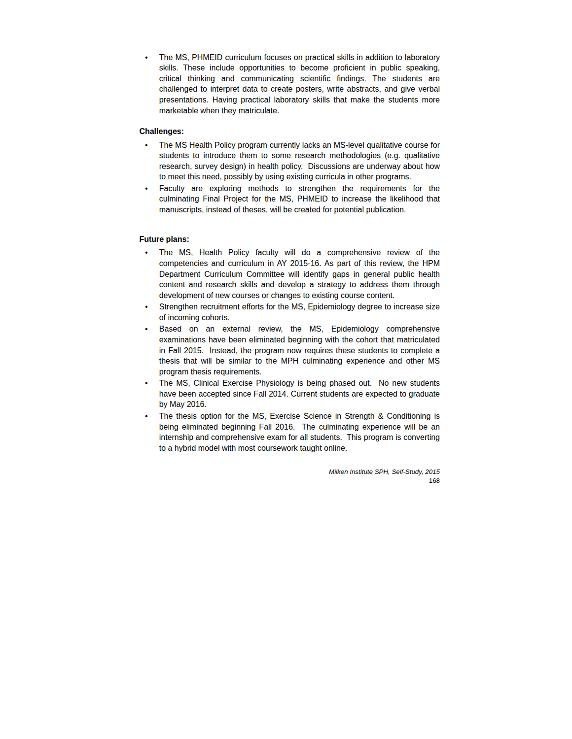The MS, PHMEID curriculum focuses on practical skills in addition to laboratory skills. These include opportunities to become proficient in public speaking, critical thinking and communicating scientific findings. The students are challenged to interpret data to create posters, write abstracts, and give verbal presentations. Having practical laboratory skills that make the students more marketable when they matriculate.
Challenges:
The MS Health Policy program currently lacks an MS-level qualitative course for students to introduce them to some research methodologies (e.g. qualitative research, survey design) in health policy. Discussions are underway about how to meet this need, possibly by using existing curricula in other programs.
Faculty are exploring methods to strengthen the requirements for the culminating Final Project for the MS, PHMEID to increase the likelihood that manuscripts, instead of theses, will be created for potential publication.
Future plans:
The MS, Health Policy faculty will do a comprehensive review of the competencies and curriculum in AY 2015-16. As part of this review, the HPM Department Curriculum Committee will identify gaps in general public health content and research skills and develop a strategy to address them through development of new courses or changes to existing course content.
Strengthen recruitment efforts for the MS, Epidemiology degree to increase size of incoming cohorts.
Based on an external review, the MS, Epidemiology comprehensive examinations have been eliminated beginning with the cohort that matriculated in Fall 2015. Instead, the program now requires these students to complete a thesis that will be similar to the MPH culminating experience and other MS program thesis requirements.
The MS, Clinical Exercise Physiology is being phased out. No new students have been accepted since Fall 2014. Current students are expected to graduate by May 2016.
The thesis option for the MS, Exercise Science in Strength & Conditioning is being eliminated beginning Fall 2016. The culminating experience will be an internship and comprehensive exam for all students. This program is converting to a hybrid model with most coursework taught online.
Milken Institute SPH, Self-Study, 2015
168